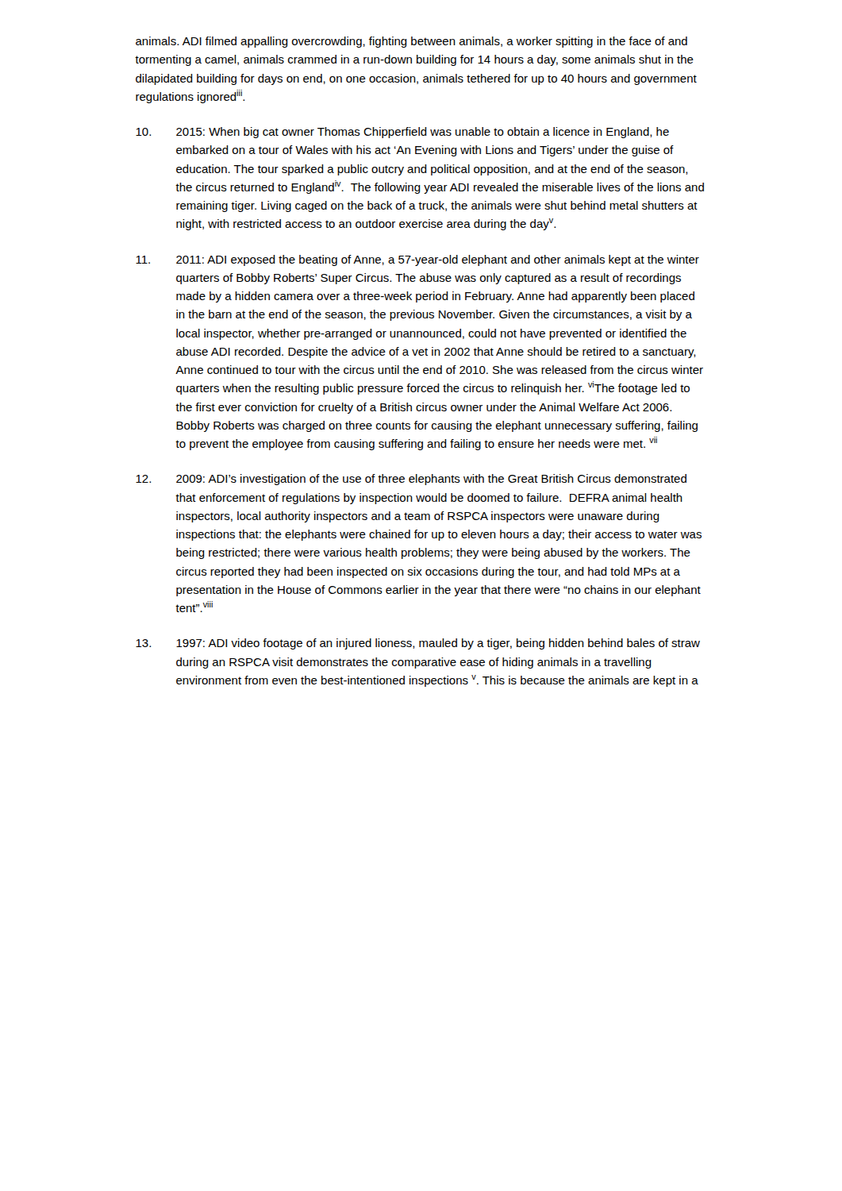animals. ADI filmed appalling overcrowding, fighting between animals, a worker spitting in the face of and tormenting a camel, animals crammed in a run-down building for 14 hours a day, some animals shut in the dilapidated building for days on end, on one occasion, animals tethered for up to 40 hours and government regulations ignorediii.
2015: When big cat owner Thomas Chipperfield was unable to obtain a licence in England, he embarked on a tour of Wales with his act ‘An Evening with Lions and Tigers’ under the guise of education. The tour sparked a public outcry and political opposition, and at the end of the season, the circus returned to Englandiv. The following year ADI revealed the miserable lives of the lions and remaining tiger. Living caged on the back of a truck, the animals were shut behind metal shutters at night, with restricted access to an outdoor exercise area during the dayv.
2011: ADI exposed the beating of Anne, a 57-year-old elephant and other animals kept at the winter quarters of Bobby Roberts’ Super Circus. The abuse was only captured as a result of recordings made by a hidden camera over a three-week period in February. Anne had apparently been placed in the barn at the end of the season, the previous November. Given the circumstances, a visit by a local inspector, whether pre-arranged or unannounced, could not have prevented or identified the abuse ADI recorded. Despite the advice of a vet in 2002 that Anne should be retired to a sanctuary, Anne continued to tour with the circus until the end of 2010. She was released from the circus winter quarters when the resulting public pressure forced the circus to relinquish her. viThe footage led to the first ever conviction for cruelty of a British circus owner under the Animal Welfare Act 2006. Bobby Roberts was charged on three counts for causing the elephant unnecessary suffering, failing to prevent the employee from causing suffering and failing to ensure her needs were met. vii
2009: ADI’s investigation of the use of three elephants with the Great British Circus demonstrated that enforcement of regulations by inspection would be doomed to failure. DEFRA animal health inspectors, local authority inspectors and a team of RSPCA inspectors were unaware during inspections that: the elephants were chained for up to eleven hours a day; their access to water was being restricted; there were various health problems; they were being abused by the workers. The circus reported they had been inspected on six occasions during the tour, and had told MPs at a presentation in the House of Commons earlier in the year that there were “no chains in our elephant tent”.viii
1997: ADI video footage of an injured lioness, mauled by a tiger, being hidden behind bales of straw during an RSPCA visit demonstrates the comparative ease of hiding animals in a travelling environment from even the best-intentioned inspections v. This is because the animals are kept in a